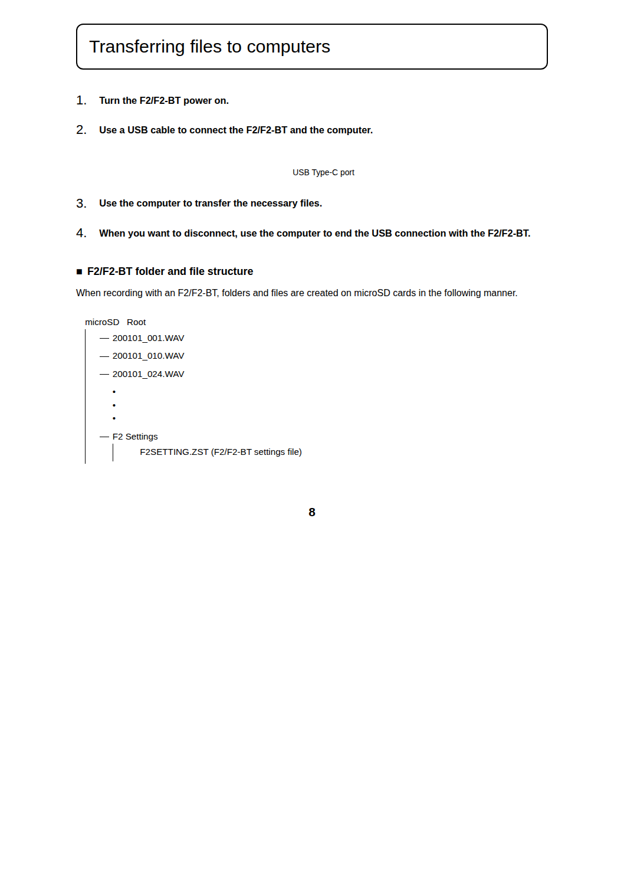Transferring files to computers
Turn the F2/F2-BT power on.
Use a USB cable to connect the F2/F2-BT and the computer.
USB Type-C port
Use the computer to transfer the necessary files.
When you want to disconnect, use the computer to end the USB connection with the F2/F2-BT.
F2/F2-BT folder and file structure
When recording with an F2/F2-BT, folders and files are created on microSD cards in the following manner.
microSD Root
200101_001.WAV
200101_010.WAV
200101_024.WAV
•
•
•
F2 Settings
F2SETTING.ZST (F2/F2-BT settings file)
8